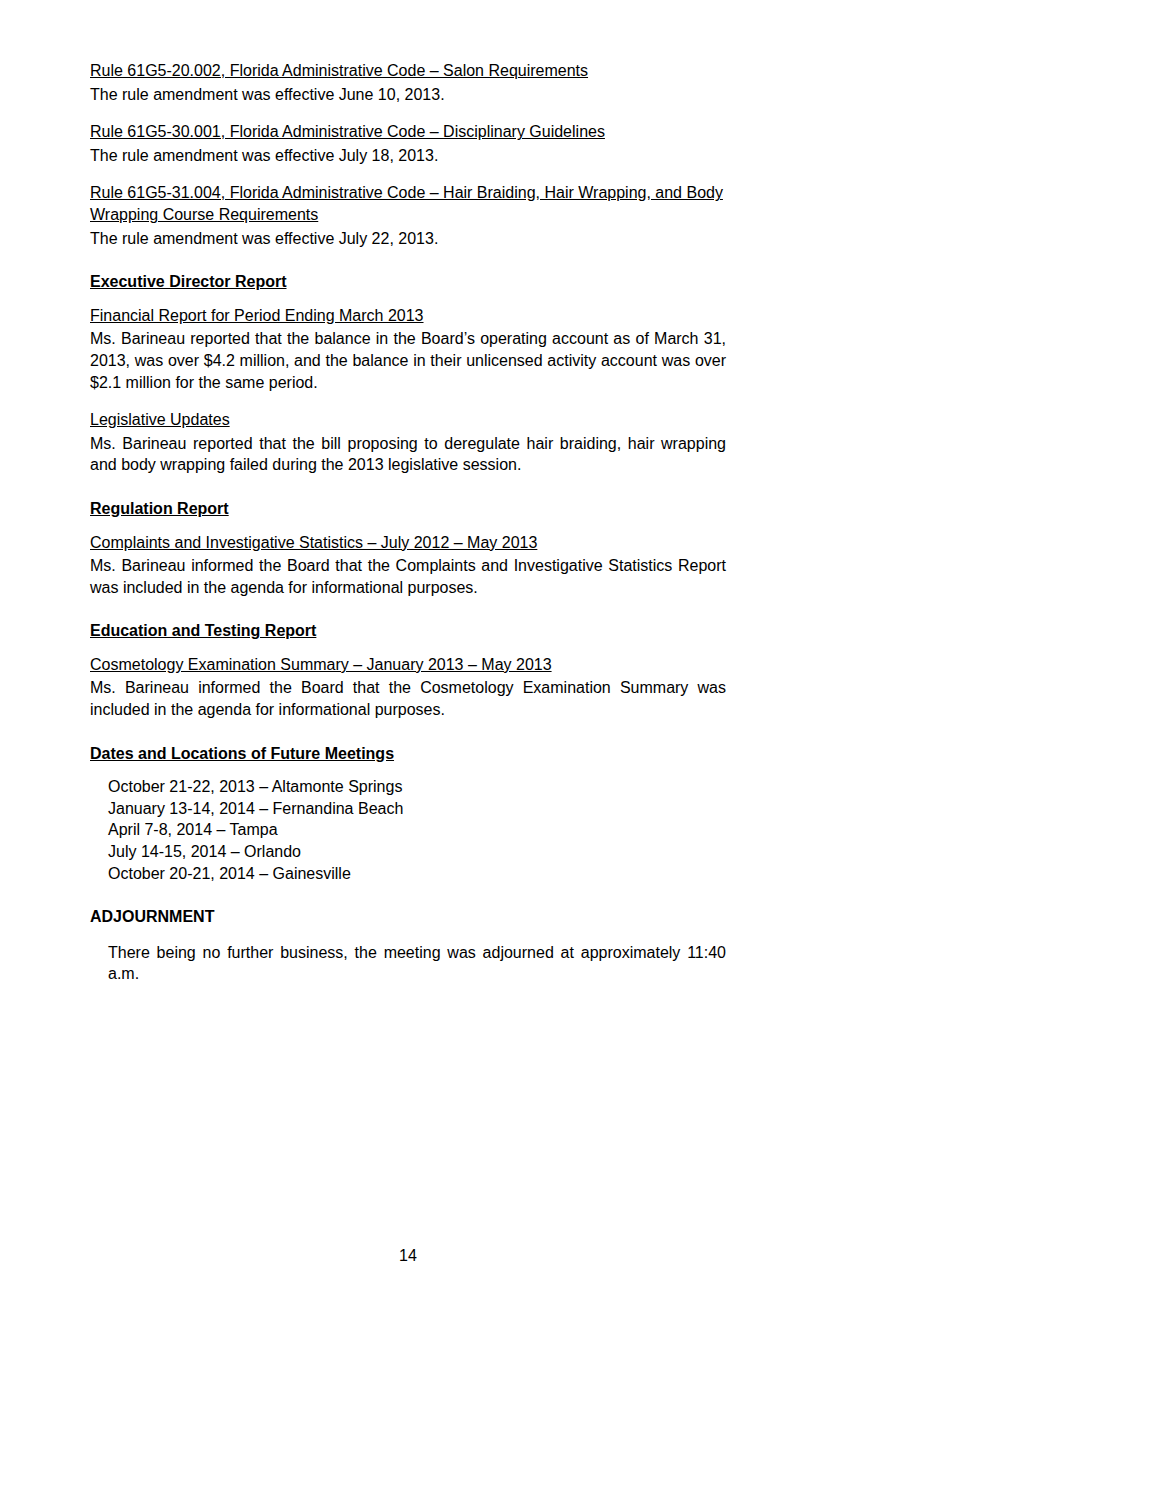Rule 61G5-20.002, Florida Administrative Code – Salon Requirements
The rule amendment was effective June 10, 2013.
Rule 61G5-30.001, Florida Administrative Code – Disciplinary Guidelines
The rule amendment was effective July 18, 2013.
Rule 61G5-31.004, Florida Administrative Code – Hair Braiding, Hair Wrapping, and Body Wrapping Course Requirements
The rule amendment was effective July 22, 2013.
Executive Director Report
Financial Report for Period Ending March 2013
Ms. Barineau reported that the balance in the Board’s operating account as of March 31, 2013, was over $4.2 million, and the balance in their unlicensed activity account was over $2.1 million for the same period.
Legislative Updates
Ms. Barineau reported that the bill proposing to deregulate hair braiding, hair wrapping and body wrapping failed during the 2013 legislative session.
Regulation Report
Complaints and Investigative Statistics – July 2012 – May 2013
Ms. Barineau informed the Board that the Complaints and Investigative Statistics Report was included in the agenda for informational purposes.
Education and Testing Report
Cosmetology Examination Summary – January 2013 – May 2013
Ms. Barineau informed the Board that the Cosmetology Examination Summary was included in the agenda for informational purposes.
Dates and Locations of Future Meetings
October 21-22, 2013 – Altamonte Springs
January 13-14, 2014 – Fernandina Beach
April 7-8, 2014 – Tampa
July 14-15, 2014 – Orlando
October 20-21, 2014 – Gainesville
ADJOURNMENT
There being no further business, the meeting was adjourned at approximately 11:40 a.m.
14